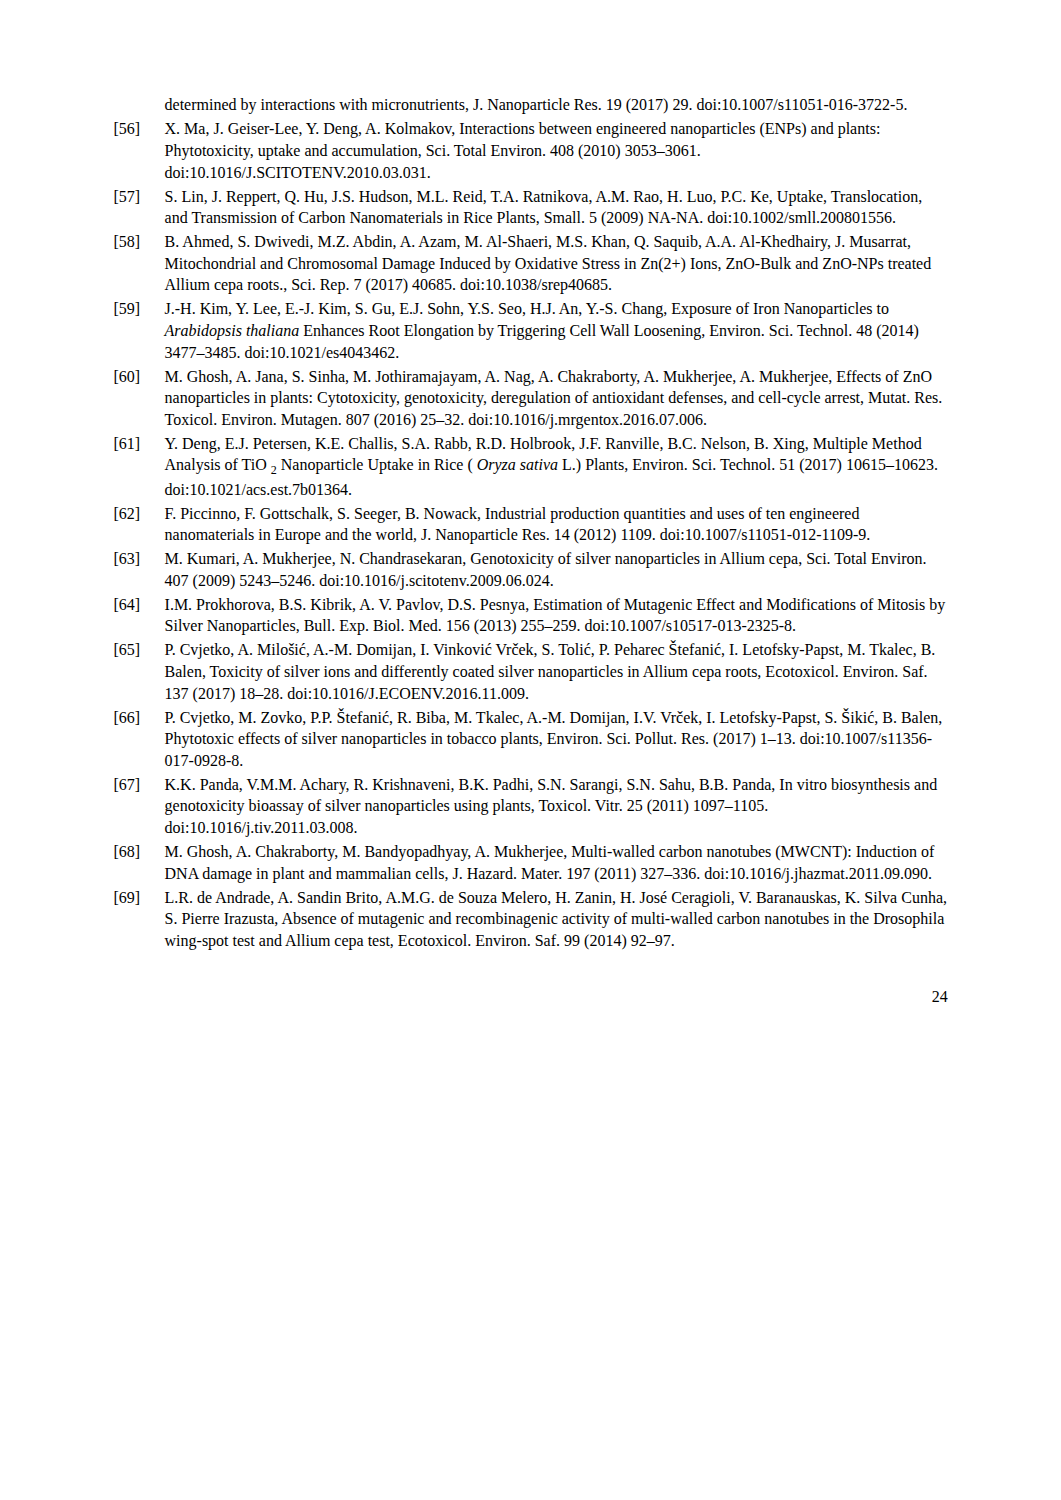determined by interactions with micronutrients, J. Nanoparticle Res. 19 (2017) 29. doi:10.1007/s11051-016-3722-5.
[56] X. Ma, J. Geiser-Lee, Y. Deng, A. Kolmakov, Interactions between engineered nanoparticles (ENPs) and plants: Phytotoxicity, uptake and accumulation, Sci. Total Environ. 408 (2010) 3053–3061. doi:10.1016/J.SCITOTENV.2010.03.031.
[57] S. Lin, J. Reppert, Q. Hu, J.S. Hudson, M.L. Reid, T.A. Ratnikova, A.M. Rao, H. Luo, P.C. Ke, Uptake, Translocation, and Transmission of Carbon Nanomaterials in Rice Plants, Small. 5 (2009) NA-NA. doi:10.1002/smll.200801556.
[58] B. Ahmed, S. Dwivedi, M.Z. Abdin, A. Azam, M. Al-Shaeri, M.S. Khan, Q. Saquib, A.A. Al-Khedhairy, J. Musarrat, Mitochondrial and Chromosomal Damage Induced by Oxidative Stress in Zn(2+) Ions, ZnO-Bulk and ZnO-NPs treated Allium cepa roots., Sci. Rep. 7 (2017) 40685. doi:10.1038/srep40685.
[59] J.-H. Kim, Y. Lee, E.-J. Kim, S. Gu, E.J. Sohn, Y.S. Seo, H.J. An, Y.-S. Chang, Exposure of Iron Nanoparticles to Arabidopsis thaliana Enhances Root Elongation by Triggering Cell Wall Loosening, Environ. Sci. Technol. 48 (2014) 3477–3485. doi:10.1021/es4043462.
[60] M. Ghosh, A. Jana, S. Sinha, M. Jothiramajayam, A. Nag, A. Chakraborty, A. Mukherjee, A. Mukherjee, Effects of ZnO nanoparticles in plants: Cytotoxicity, genotoxicity, deregulation of antioxidant defenses, and cell-cycle arrest, Mutat. Res. Toxicol. Environ. Mutagen. 807 (2016) 25–32. doi:10.1016/j.mrgentox.2016.07.006.
[61] Y. Deng, E.J. Petersen, K.E. Challis, S.A. Rabb, R.D. Holbrook, J.F. Ranville, B.C. Nelson, B. Xing, Multiple Method Analysis of TiO 2 Nanoparticle Uptake in Rice ( Oryza sativa L.) Plants, Environ. Sci. Technol. 51 (2017) 10615–10623. doi:10.1021/acs.est.7b01364.
[62] F. Piccinno, F. Gottschalk, S. Seeger, B. Nowack, Industrial production quantities and uses of ten engineered nanomaterials in Europe and the world, J. Nanoparticle Res. 14 (2012) 1109. doi:10.1007/s11051-012-1109-9.
[63] M. Kumari, A. Mukherjee, N. Chandrasekaran, Genotoxicity of silver nanoparticles in Allium cepa, Sci. Total Environ. 407 (2009) 5243–5246. doi:10.1016/j.scitotenv.2009.06.024.
[64] I.M. Prokhorova, B.S. Kibrik, A. V. Pavlov, D.S. Pesnya, Estimation of Mutagenic Effect and Modifications of Mitosis by Silver Nanoparticles, Bull. Exp. Biol. Med. 156 (2013) 255–259. doi:10.1007/s10517-013-2325-8.
[65] P. Cvjetko, A. Milošić, A.-M. Domijan, I. Vinković Vrček, S. Tolić, P. Peharec Štefanić, I. Letofsky-Papst, M. Tkalec, B. Balen, Toxicity of silver ions and differently coated silver nanoparticles in Allium cepa roots, Ecotoxicol. Environ. Saf. 137 (2017) 18–28. doi:10.1016/J.ECOENV.2016.11.009.
[66] P. Cvjetko, M. Zovko, P.P. Štefanić, R. Biba, M. Tkalec, A.-M. Domijan, I.V. Vrček, I. Letofsky-Papst, S. Šikić, B. Balen, Phytotoxic effects of silver nanoparticles in tobacco plants, Environ. Sci. Pollut. Res. (2017) 1–13. doi:10.1007/s11356-017-0928-8.
[67] K.K. Panda, V.M.M. Achary, R. Krishnaveni, B.K. Padhi, S.N. Sarangi, S.N. Sahu, B.B. Panda, In vitro biosynthesis and genotoxicity bioassay of silver nanoparticles using plants, Toxicol. Vitr. 25 (2011) 1097–1105. doi:10.1016/j.tiv.2011.03.008.
[68] M. Ghosh, A. Chakraborty, M. Bandyopadhyay, A. Mukherjee, Multi-walled carbon nanotubes (MWCNT): Induction of DNA damage in plant and mammalian cells, J. Hazard. Mater. 197 (2011) 327–336. doi:10.1016/j.jhazmat.2011.09.090.
[69] L.R. de Andrade, A. Sandin Brito, A.M.G. de Souza Melero, H. Zanin, H. José Ceragioli, V. Baranauskas, K. Silva Cunha, S. Pierre Irazusta, Absence of mutagenic and recombinagenic activity of multi-walled carbon nanotubes in the Drosophila wing-spot test and Allium cepa test, Ecotoxicol. Environ. Saf. 99 (2014) 92–97.
24